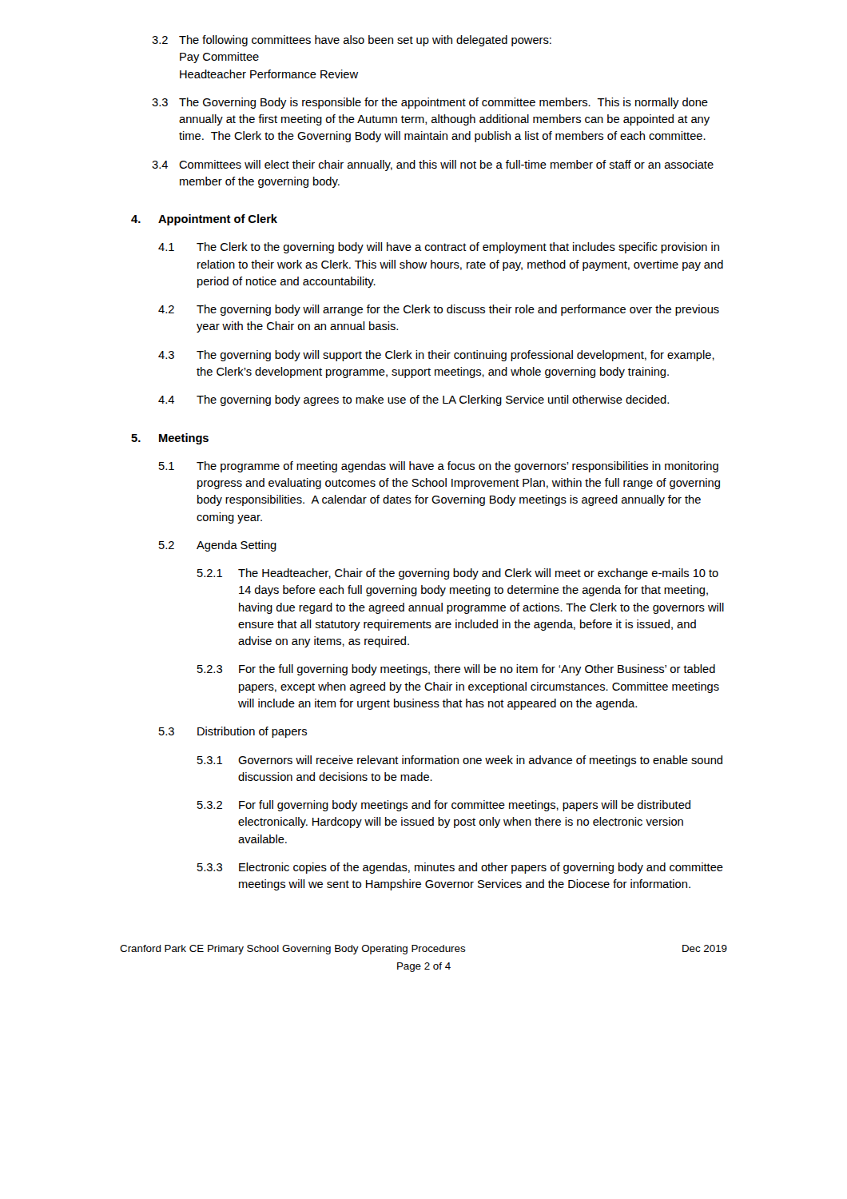3.2
The following committees have also been set up with delegated powers:
Pay Committee
Headteacher Performance Review
3.3
The Governing Body is responsible for the appointment of committee members. This is normally done annually at the first meeting of the Autumn term, although additional members can be appointed at any time. The Clerk to the Governing Body will maintain and publish a list of members of each committee.
3.4
Committees will elect their chair annually, and this will not be a full-time member of staff or an associate member of the governing body.
4. Appointment of Clerk
4.1
The Clerk to the governing body will have a contract of employment that includes specific provision in relation to their work as Clerk. This will show hours, rate of pay, method of payment, overtime pay and period of notice and accountability.
4.2
The governing body will arrange for the Clerk to discuss their role and performance over the previous year with the Chair on an annual basis.
4.3
The governing body will support the Clerk in their continuing professional development, for example, the Clerk’s development programme, support meetings, and whole governing body training.
4.4
The governing body agrees to make use of the LA Clerking Service until otherwise decided.
5. Meetings
5.1
The programme of meeting agendas will have a focus on the governors’ responsibilities in monitoring progress and evaluating outcomes of the School Improvement Plan, within the full range of governing body responsibilities. A calendar of dates for Governing Body meetings is agreed annually for the coming year.
5.2
Agenda Setting
5.2.1
The Headteacher, Chair of the governing body and Clerk will meet or exchange e-mails 10 to 14 days before each full governing body meeting to determine the agenda for that meeting, having due regard to the agreed annual programme of actions. The Clerk to the governors will ensure that all statutory requirements are included in the agenda, before it is issued, and advise on any items, as required.
5.2.3
For the full governing body meetings, there will be no item for ‘Any Other Business’ or tabled papers, except when agreed by the Chair in exceptional circumstances. Committee meetings will include an item for urgent business that has not appeared on the agenda.
5.3
Distribution of papers
5.3.1
Governors will receive relevant information one week in advance of meetings to enable sound discussion and decisions to be made.
5.3.2
For full governing body meetings and for committee meetings, papers will be distributed electronically. Hardcopy will be issued by post only when there is no electronic version available.
5.3.3
Electronic copies of the agendas, minutes and other papers of governing body and committee meetings will we sent to Hampshire Governor Services and the Diocese for information.
Cranford Park CE Primary School Governing Body Operating Procedures
Dec 2019
Page 2 of 4